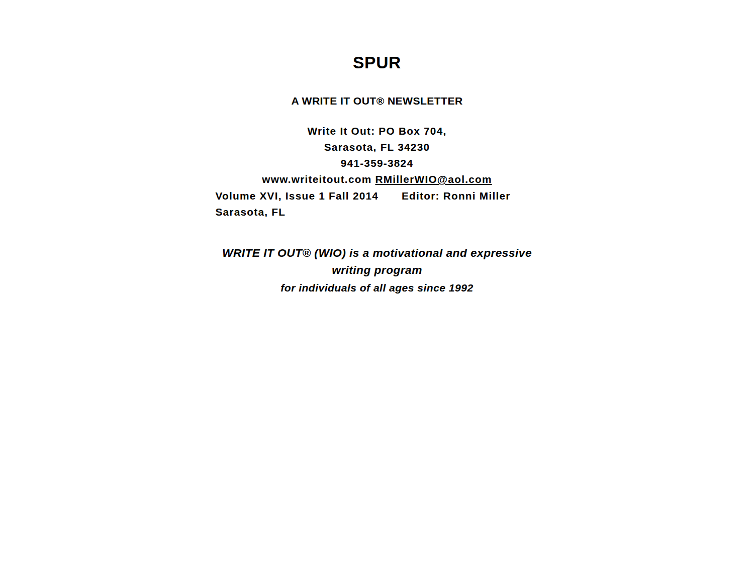SPUR
A WRITE IT OUT® NEWSLETTER
Write It Out: PO Box 704,
Sarasota, FL 34230
941-359-3824
www.writeitout.com RMillerWIO@aol.com
Volume XVI, Issue 1 Fall 2014 Editor: Ronni Miller
Sarasota, FL
WRITE IT OUT® (WIO) is a motivational and expressive writing program for individuals of all ages since 1992